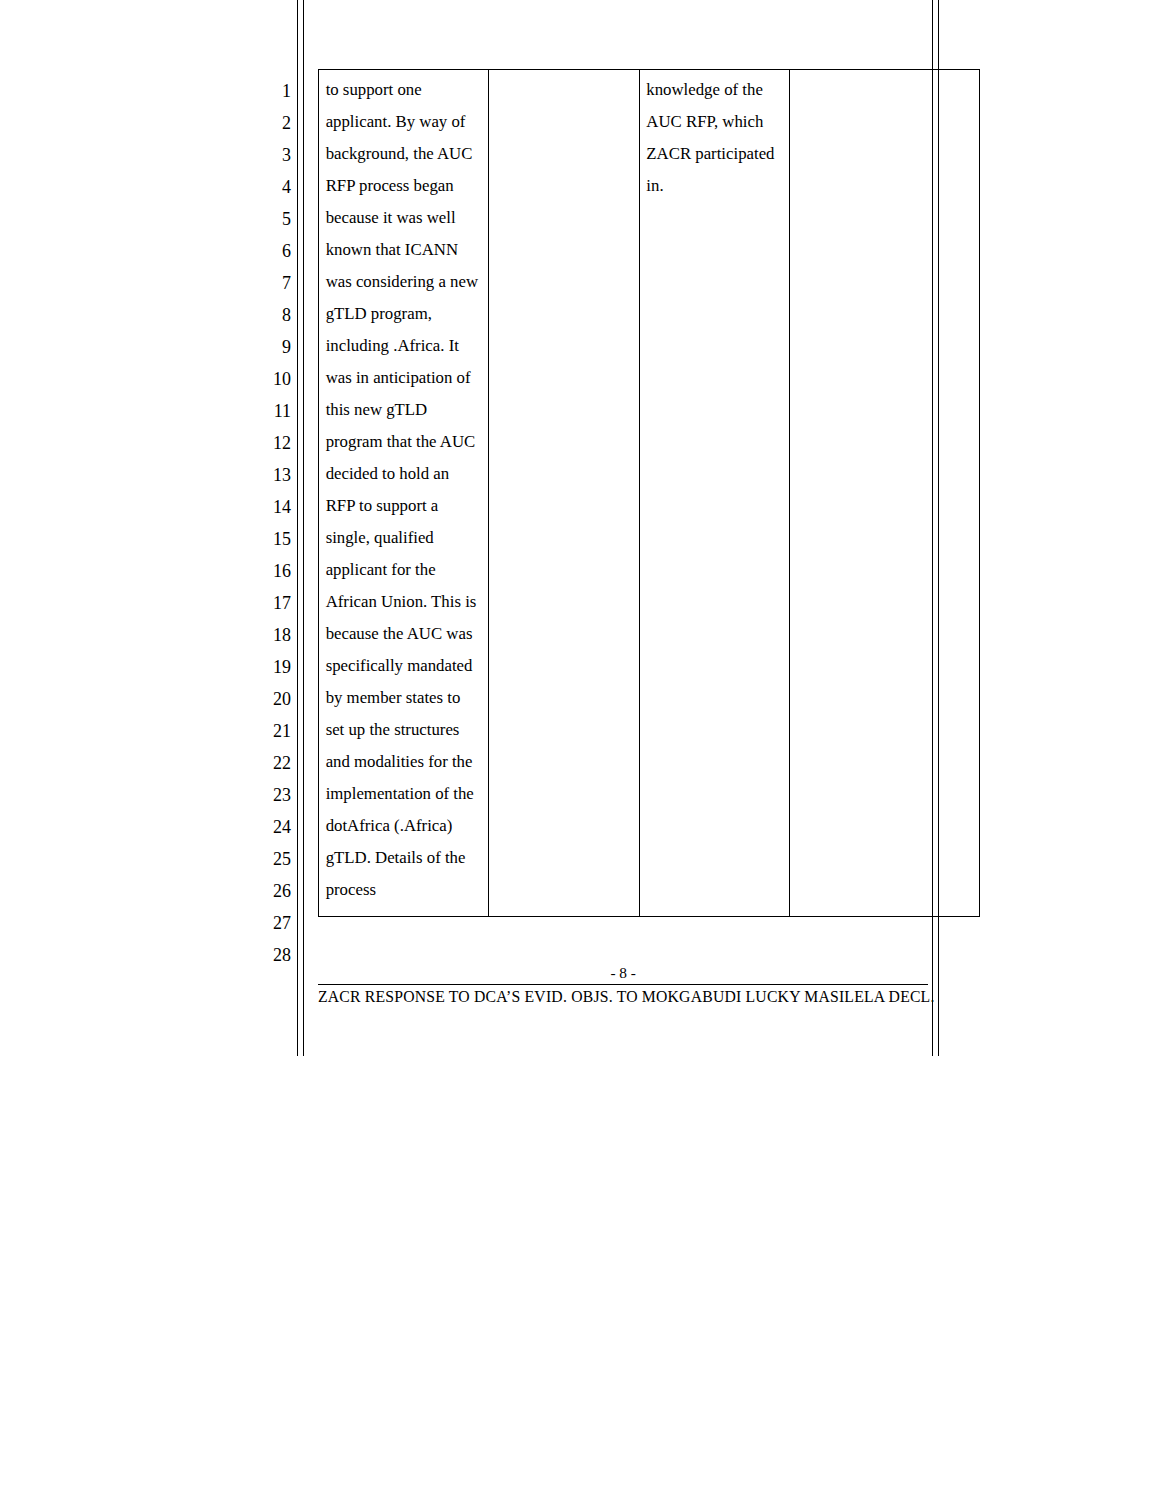1
2
3
4
5
6
7
8
9
10
11
12
13
14
15
16
17
18
19
20
21
22
23
24
25
26
27
28
| to support one applicant. By way of background, the AUC RFP process began because it was well known that ICANN was considering a new gTLD program, including .Africa. It was in anticipation of this new gTLD program that the AUC decided to hold an RFP to support a single, qualified applicant for the African Union. This is because the AUC was specifically mandated by member states to set up the structures and modalities for the implementation of the dotAfrica (.Africa) gTLD. Details of the process | | knowledge of the AUC RFP, which ZACR participated in. | |
- 8 -
ZACR RESPONSE TO DCA’S EVID. OBJS. TO MOKGABUDI LUCKY MASILELA DECL.